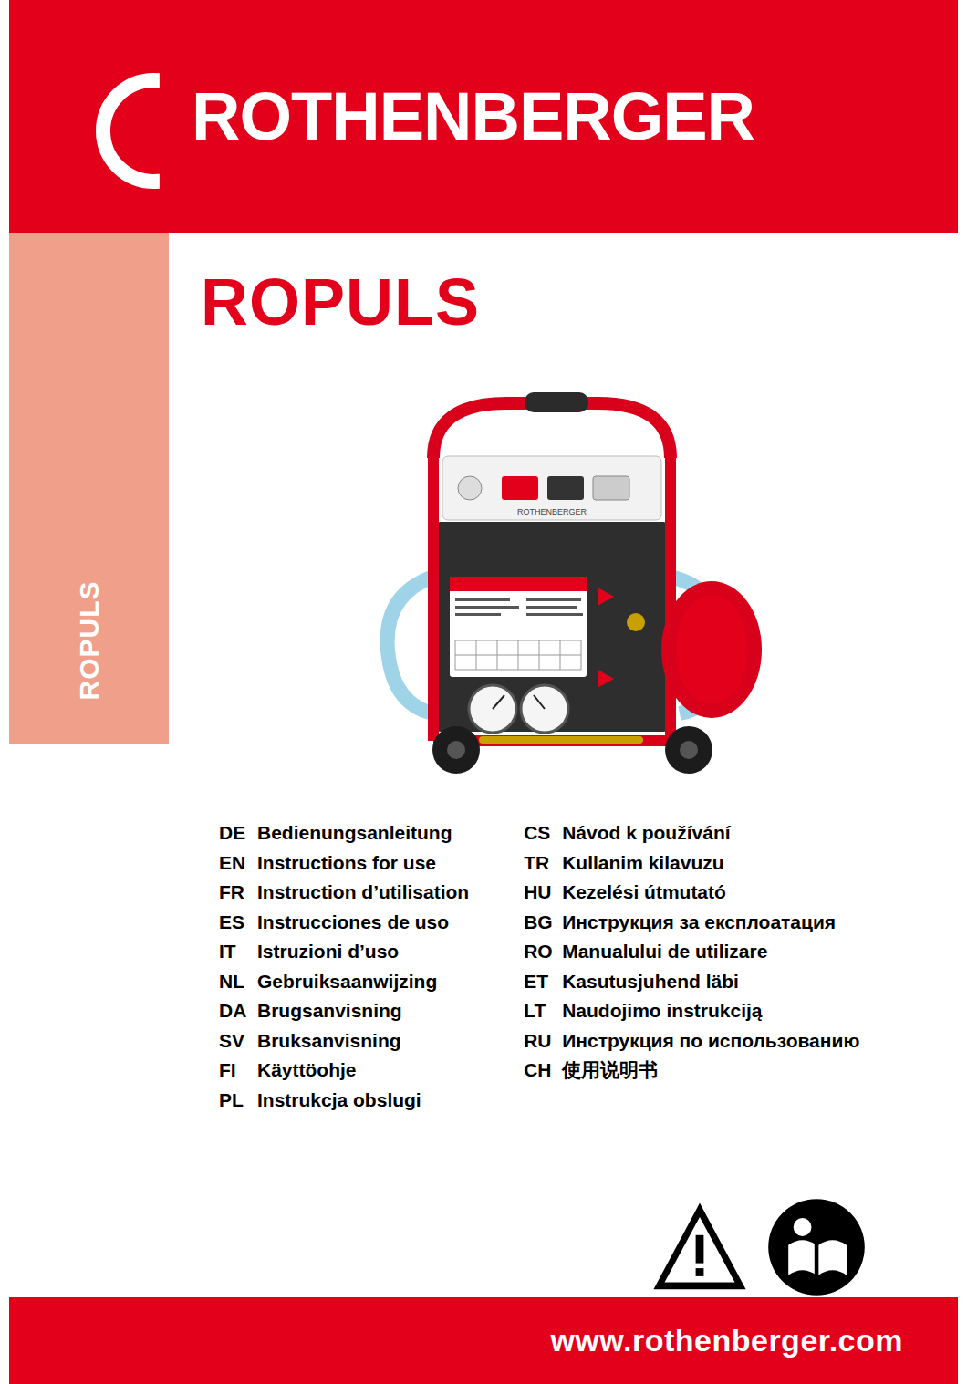ROTHENBERGER
ROPULS
ROPULS
ROTHENBERGER
DE Bedienungsanleitung
EN Instructions for use
FR Instruction d’utilisation
ES Instrucciones de uso
IT Istruzioni d’uso
NL Gebruiksaanwijzing
DA Brugsanvisning
SV Bruksanvisning
FI Käyttöohje
PL Instrukcja obslugi
CS Návod k používání
TR Kullanim kilavuzu
HU Kezelési útmutató
BG Инструкция за експлоатация
RO Manualului de utilizare
ET Kasutusjuhend läbi
LT Naudojimo instrukciją
RU Инструкция по использованию
CH 使用说明书
www.rothenberger.com